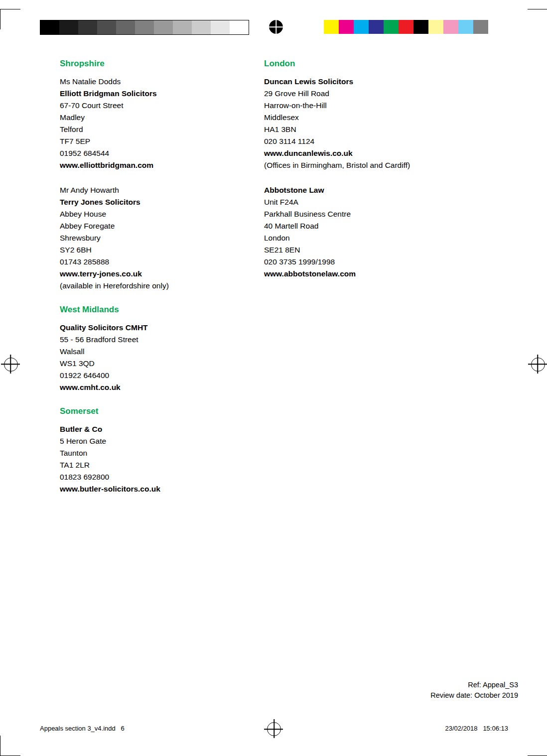Shropshire
Ms Natalie Dodds
Elliott Bridgman Solicitors
67-70 Court Street
Madley
Telford
TF7 5EP
01952 684544
www.elliottbridgman.com
Mr Andy Howarth
Terry Jones Solicitors
Abbey House
Abbey Foregate
Shrewsbury
SY2 6BH
01743 285888
www.terry-jones.co.uk
(available in Herefordshire only)
West Midlands
Quality Solicitors CMHT
55 - 56 Bradford Street
Walsall
WS1 3QD
01922 646400
www.cmht.co.uk
Somerset
Butler & Co
5 Heron Gate
Taunton
TA1 2LR
01823 692800
www.butler-solicitors.co.uk
London
Duncan Lewis Solicitors
29 Grove Hill Road
Harrow-on-the-Hill
Middlesex
HA1 3BN
020 3114 1124
www.duncanlewis.co.uk
(Offices in Birmingham, Bristol and Cardiff)
Abbotstone Law
Unit F24A
Parkhall Business Centre
40 Martell Road
London
SE21 8EN
020 3735 1999/1998
www.abbotstonelaw.com
Ref: Appeal_S3
Review date: October 2019
Appeals section 3_v4.indd 6 23/02/2018 15:06:13